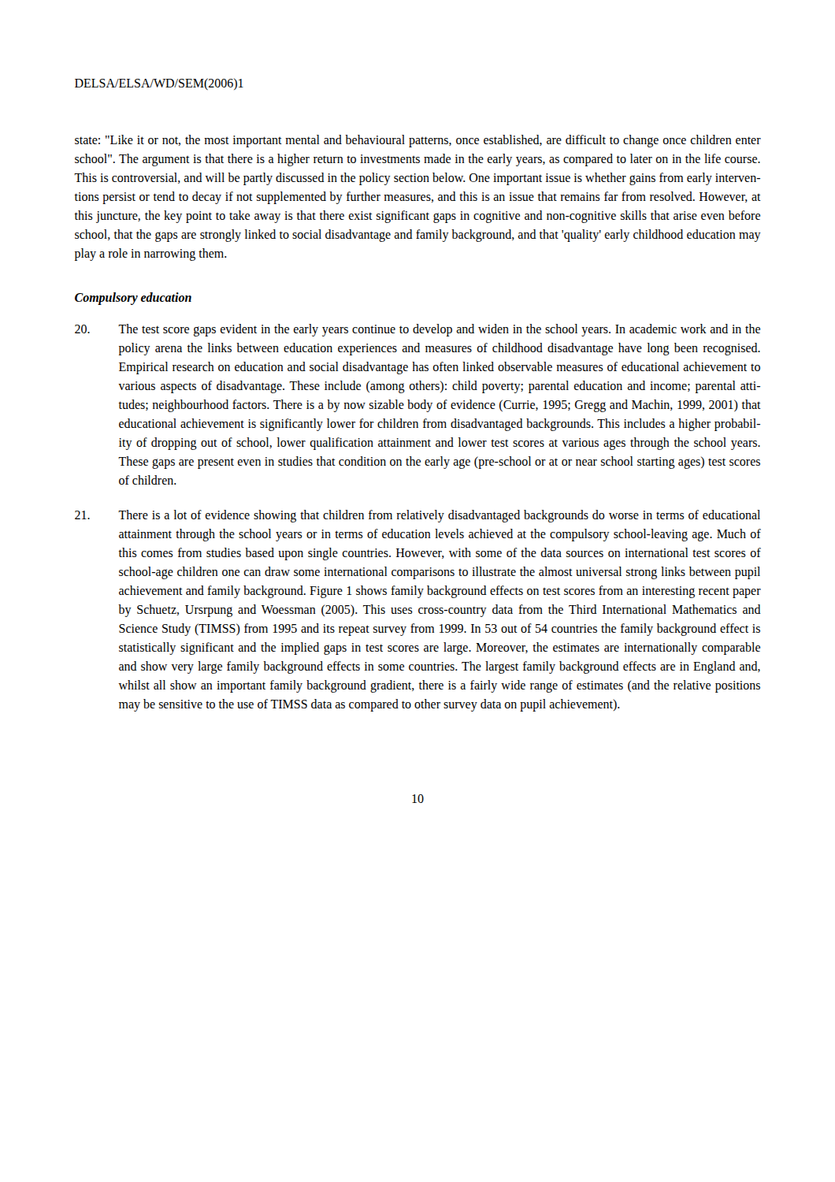DELSA/ELSA/WD/SEM(2006)1
state: "Like it or not, the most important mental and behavioural patterns, once established, are difficult to change once children enter school". The argument is that there is a higher return to investments made in the early years, as compared to later on in the life course. This is controversial, and will be partly discussed in the policy section below. One important issue is whether gains from early interventions persist or tend to decay if not supplemented by further measures, and this is an issue that remains far from resolved. However, at this juncture, the key point to take away is that there exist significant gaps in cognitive and non-cognitive skills that arise even before school, that the gaps are strongly linked to social disadvantage and family background, and that 'quality' early childhood education may play a role in narrowing them.
Compulsory education
20.
The test score gaps evident in the early years continue to develop and widen in the school years. In academic work and in the policy arena the links between education experiences and measures of childhood disadvantage have long been recognised. Empirical research on education and social disadvantage has often linked observable measures of educational achievement to various aspects of disadvantage. These include (among others): child poverty; parental education and income; parental attitudes; neighbourhood factors. There is a by now sizable body of evidence (Currie, 1995; Gregg and Machin, 1999, 2001) that educational achievement is significantly lower for children from disadvantaged backgrounds. This includes a higher probability of dropping out of school, lower qualification attainment and lower test scores at various ages through the school years. These gaps are present even in studies that condition on the early age (pre-school or at or near school starting ages) test scores of children.
21.
There is a lot of evidence showing that children from relatively disadvantaged backgrounds do worse in terms of educational attainment through the school years or in terms of education levels achieved at the compulsory school-leaving age. Much of this comes from studies based upon single countries. However, with some of the data sources on international test scores of school-age children one can draw some international comparisons to illustrate the almost universal strong links between pupil achievement and family background. Figure 1 shows family background effects on test scores from an interesting recent paper by Schuetz, Ursrpung and Woessman (2005). This uses cross-country data from the Third International Mathematics and Science Study (TIMSS) from 1995 and its repeat survey from 1999. In 53 out of 54 countries the family background effect is statistically significant and the implied gaps in test scores are large. Moreover, the estimates are internationally comparable and show very large family background effects in some countries. The largest family background effects are in England and, whilst all show an important family background gradient, there is a fairly wide range of estimates (and the relative positions may be sensitive to the use of TIMSS data as compared to other survey data on pupil achievement).
10